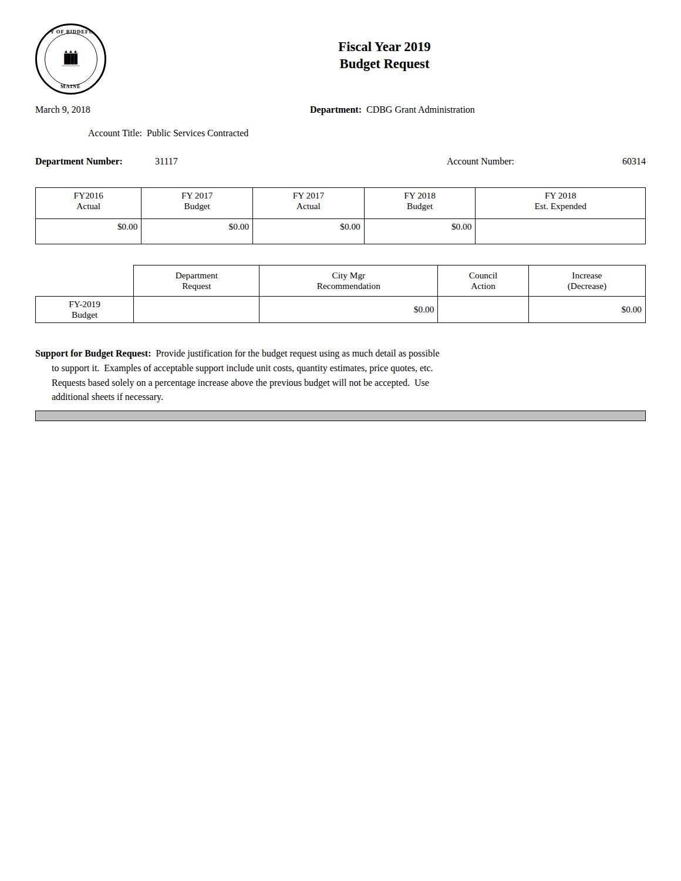CITY OF BIDDEFORD
▲▲▲
████
████
~~~~~~~
MAINE
Fiscal Year 2019
Budget Request
March 9, 2018
Department: CDBG Grant Administration
Account Title: Public Services Contracted
Department Number:
31117
Account Number:
60314
| FY2016 Actual | FY 2017 Budget | FY 2017 Actual | FY 2018 Budget | FY 2018 Est. Expended |
| --- | --- | --- | --- | --- |
| $0.00 | $0.00 | $0.00 | $0.00 | |
| | Department Request | City Mgr Recommendation | Council Action | Increase (Decrease) |
| --- | --- | --- | --- | --- |
| FY-2019 Budget | | $0.00 | | $0.00 |
Support for Budget Request: Provide justification for the budget request using as much detail as possible
to support it. Examples of acceptable support include unit costs, quantity estimates, price quotes, etc.
Requests based solely on a percentage increase above the previous budget will not be accepted. Use
additional sheets if necessary.